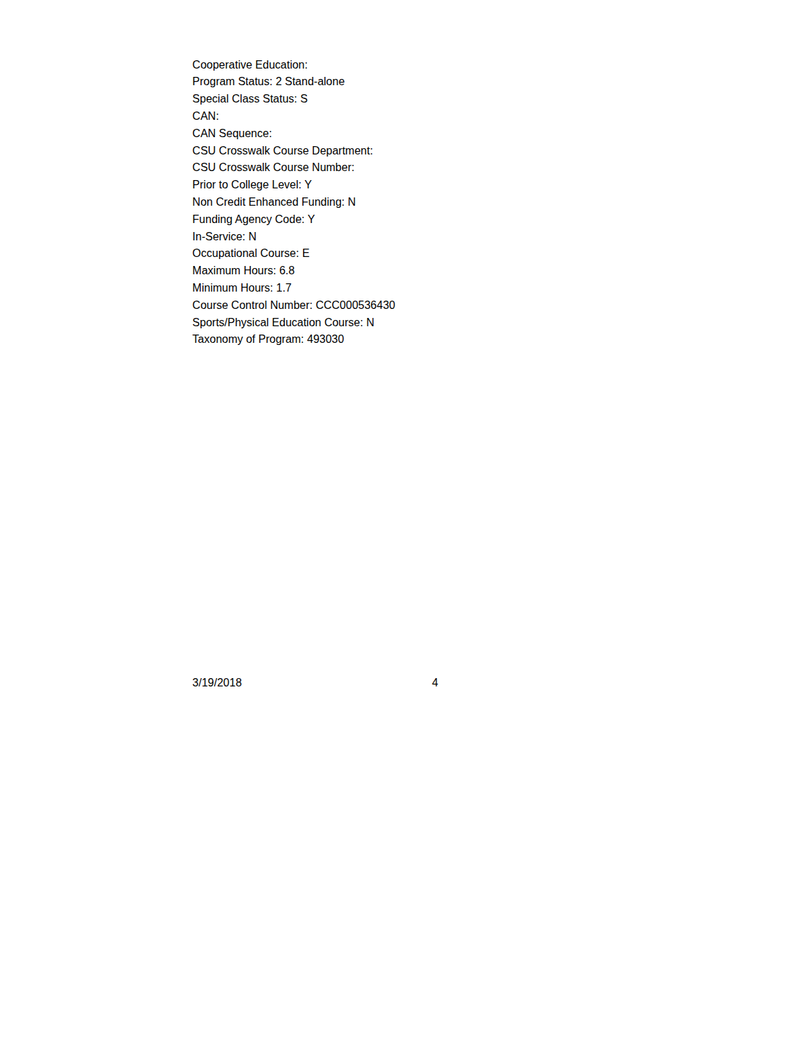Cooperative Education:
Program Status: 2 Stand-alone
Special Class Status: S
CAN:
CAN Sequence:
CSU Crosswalk Course Department:
CSU Crosswalk Course Number:
Prior to College Level: Y
Non Credit Enhanced Funding: N
Funding Agency Code: Y
In-Service: N
Occupational Course: E
Maximum Hours: 6.8
Minimum Hours: 1.7
Course Control Number: CCC000536430
Sports/Physical Education Course: N
Taxonomy of Program: 493030
3/19/2018 4